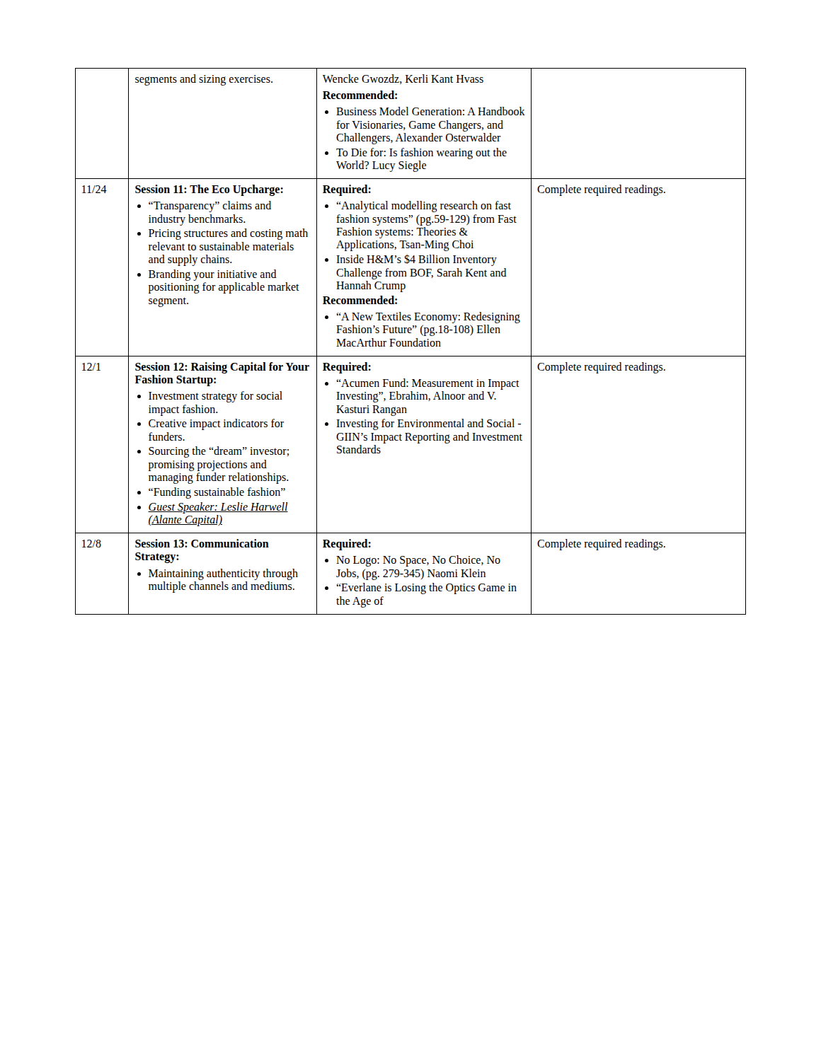| | segments and sizing exercises. | Wencke Gwozdz, Kerli Kant Hvass Recommended: Business Model Generation: A Handbook for Visionaries, Game Changers, and Challengers, Alexander Osterwalder To Die for: Is fashion wearing out the World? Lucy Siegle | |
| 11/24 | Session 11: The Eco Upcharge: “Transparency” claims and industry benchmarks. Pricing structures and costing math relevant to sustainable materials and supply chains. Branding your initiative and positioning for applicable market segment. | Required: “Analytical modelling research on fast fashion systems” (pg.59-129) from Fast Fashion systems: Theories & Applications, Tsan-Ming Choi Inside H&M’s $4 Billion Inventory Challenge from BOF, Sarah Kent and Hannah Crump Recommended: “A New Textiles Economy: Redesigning Fashion’s Future” (pg.18-108) Ellen MacArthur Foundation | Complete required readings. |
| 12/1 | Session 12: Raising Capital for Your Fashion Startup: Investment strategy for social impact fashion. Creative impact indicators for funders. Sourcing the “dream” investor; promising projections and managing funder relationships. “Funding sustainable fashion” Guest Speaker: Leslie Harwell (Alante Capital) | Required: “Acumen Fund: Measurement in Impact Investing”, Ebrahim, Alnoor and V. Kasturi Rangan Investing for Environmental and Social - GIIN’s Impact Reporting and Investment Standards | Complete required readings. |
| 12/8 | Session 13: Communication Strategy: Maintaining authenticity through multiple channels and mediums. | Required: No Logo: No Space, No Choice, No Jobs, (pg. 279-345) Naomi Klein “Everlane is Losing the Optics Game in the Age of | Complete required readings. |